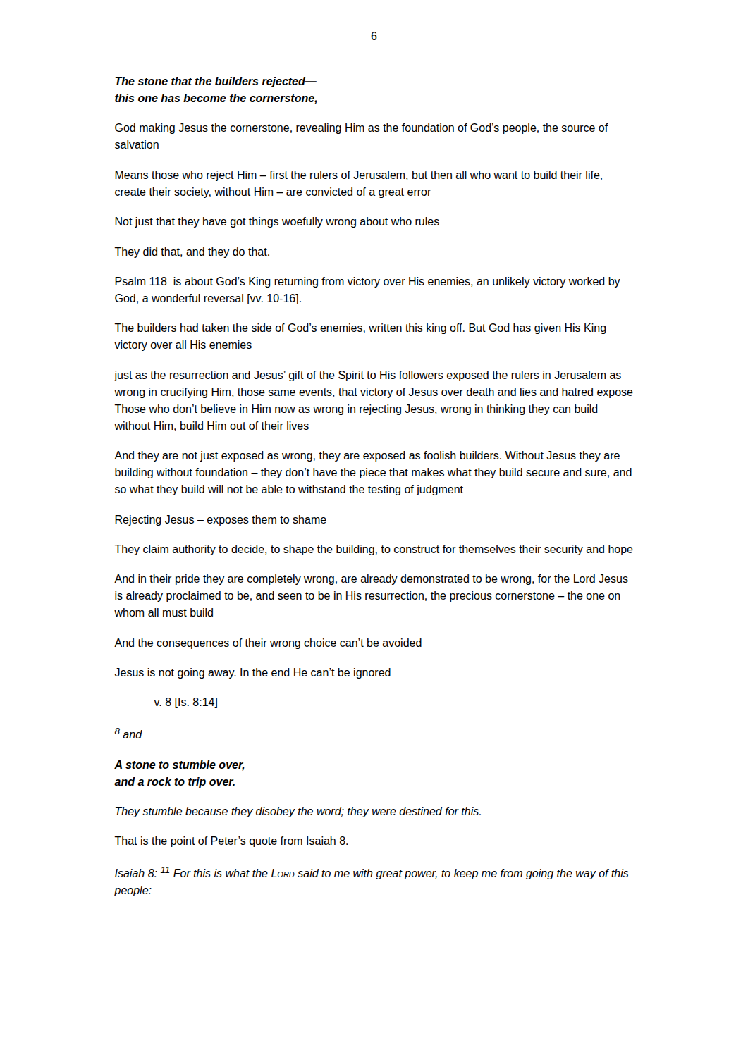6
The stone that the builders rejected—
this one has become the cornerstone,
God making Jesus the cornerstone, revealing Him as the foundation of God’s people, the source of salvation
Means those who reject Him – first the rulers of Jerusalem, but then all who want to build their life, create their society, without Him – are convicted of a great error
Not just that they have got things woefully wrong about who rules
They did that, and they do that.
Psalm 118 is about God’s King returning from victory over His enemies, an unlikely victory worked by God, a wonderful reversal [vv. 10-16].
The builders had taken the side of God’s enemies, written this king off. But God has given His King victory over all His enemies
just as the resurrection and Jesus’ gift of the Spirit to His followers exposed the rulers in Jerusalem as wrong in crucifying Him, those same events, that victory of Jesus over death and lies and hatred expose Those who don’t believe in Him now as wrong in rejecting Jesus, wrong in thinking they can build without Him, build Him out of their lives
And they are not just exposed as wrong, they are exposed as foolish builders. Without Jesus they are building without foundation – they don’t have the piece that makes what they build secure and sure, and so what they build will not be able to withstand the testing of judgment
Rejecting Jesus – exposes them to shame
They claim authority to decide, to shape the building, to construct for themselves their security and hope
And in their pride they are completely wrong, are already demonstrated to be wrong, for the Lord Jesus is already proclaimed to be, and seen to be in His resurrection, the precious cornerstone – the one on whom all must build
And the consequences of their wrong choice can’t be avoided
Jesus is not going away. In the end He can’t be ignored
v. 8 [Is. 8:14]
8 and
A stone to stumble over,
and a rock to trip over.
They stumble because they disobey the word; they were destined for this.
That is the point of Peter’s quote from Isaiah 8.
Isaiah 8: 11 For this is what the Lord said to me with great power, to keep me from going the way of this people: